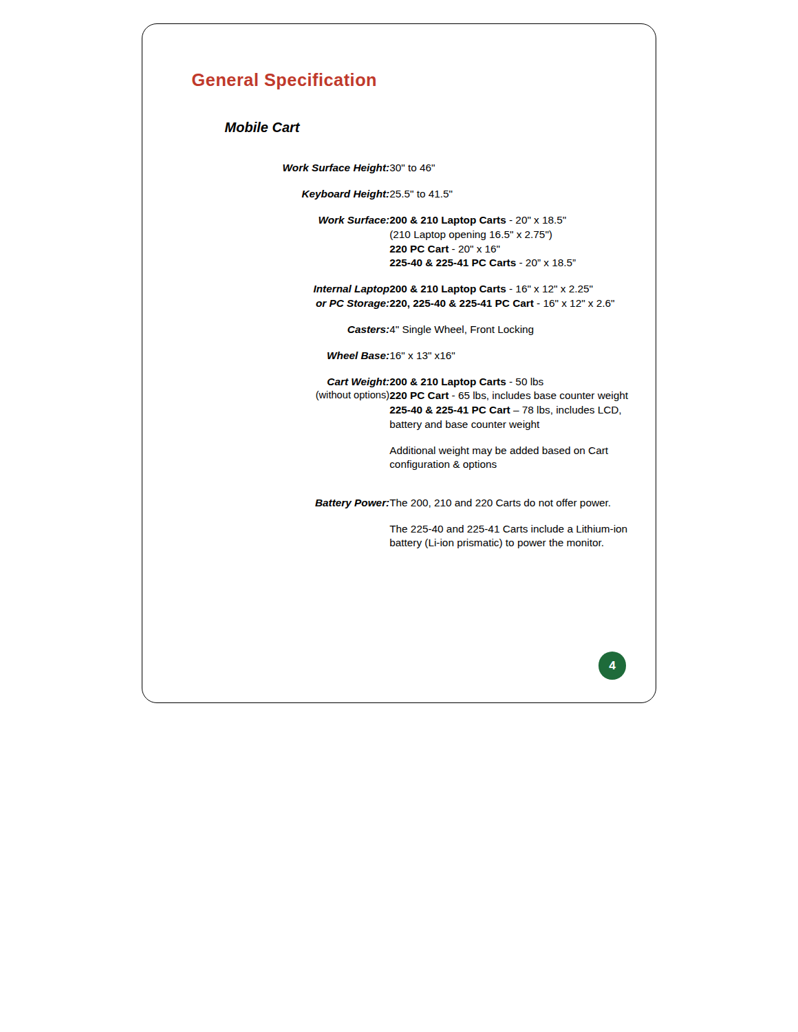General Specification
Mobile Cart
| Work Surface Height: | 30" to 46" |
| Keyboard Height: | 25.5" to 41.5" |
| Work Surface: | 200 & 210 Laptop Carts - 20" x 18.5" (210 Laptop opening 16.5" x 2.75") 220 PC Cart - 20" x 16" 225-40 & 225-41 PC Carts - 20” x 18.5” |
| Internal Laptop or PC Storage: | 200 & 210 Laptop Carts - 16" x 12" x 2.25" 220, 225-40 & 225-41 PC Cart - 16" x 12" x 2.6" |
| Casters: | 4" Single Wheel, Front Locking |
| Wheel Base: | 16" x 13" x16" |
| Cart Weight: (without options) | 200 & 210 Laptop Carts - 50 lbs 220 PC Cart - 65 lbs, includes base counter weight 225-40 & 225-41 PC Cart – 78 lbs, includes LCD, battery and base counter weight Additional weight may be added based on Cart configuration & options |
| Battery Power: | The 200, 210 and 220 Carts do not offer power. The 225-40 and 225-41 Carts include a Lithium-ion battery (Li-ion prismatic) to power the monitor. |
4